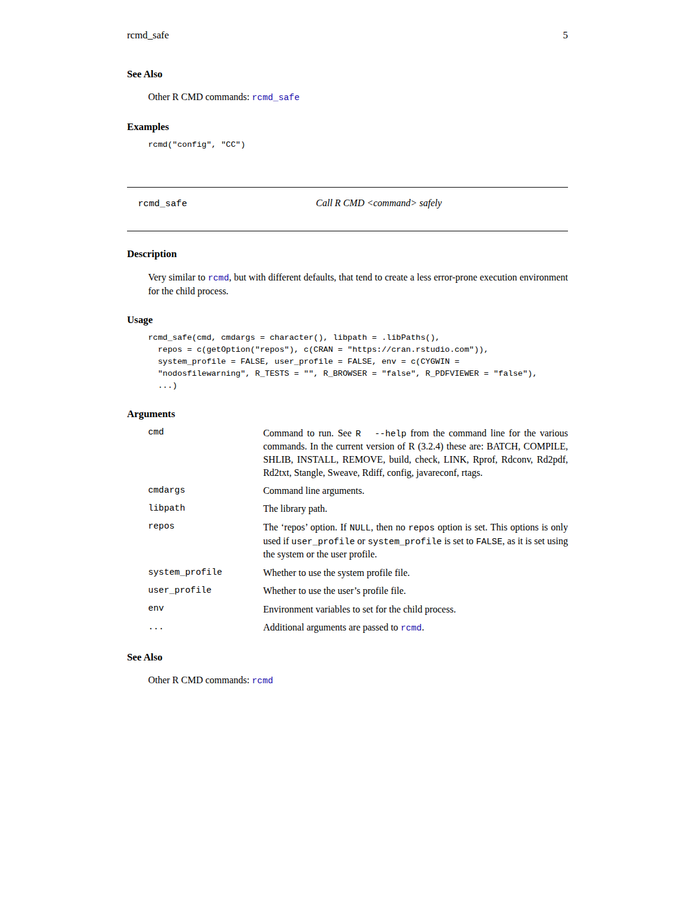rcmd_safe 5
See Also
Other R CMD commands: rcmd_safe
Examples
rcmd("config", "CC")
rcmd_safe Call R CMD <command> safely
Description
Very similar to rcmd, but with different defaults, that tend to create a less error-prone execution environment for the child process.
Usage
rcmd_safe(cmd, cmdargs = character(), libpath = .libPaths(),
  repos = c(getOption("repos"), c(CRAN = "https://cran.rstudio.com")),
  system_profile = FALSE, user_profile = FALSE, env = c(CYGWIN =
  "nodosfilewarning", R_TESTS = "", R_BROWSER = "false", R_PDFVIEWER = "false"),
  ...)
Arguments
cmd
Command to run. See R --help from the command line for the various commands. In the current version of R (3.2.4) these are: BATCH, COMPILE, SHLIB, INSTALL, REMOVE, build, check, LINK, Rprof, Rdconv, Rd2pdf, Rd2txt, Stangle, Sweave, Rdiff, config, javareconf, rtags.
cmdargs
Command line arguments.
libpath
The library path.
repos
The ‘repos’ option. If NULL, then no repos option is set. This options is only used if user_profile or system_profile is set to FALSE, as it is set using the system or the user profile.
system_profile
Whether to use the system profile file.
user_profile
Whether to use the user’s profile file.
env
Environment variables to set for the child process.
...
Additional arguments are passed to rcmd.
See Also
Other R CMD commands: rcmd